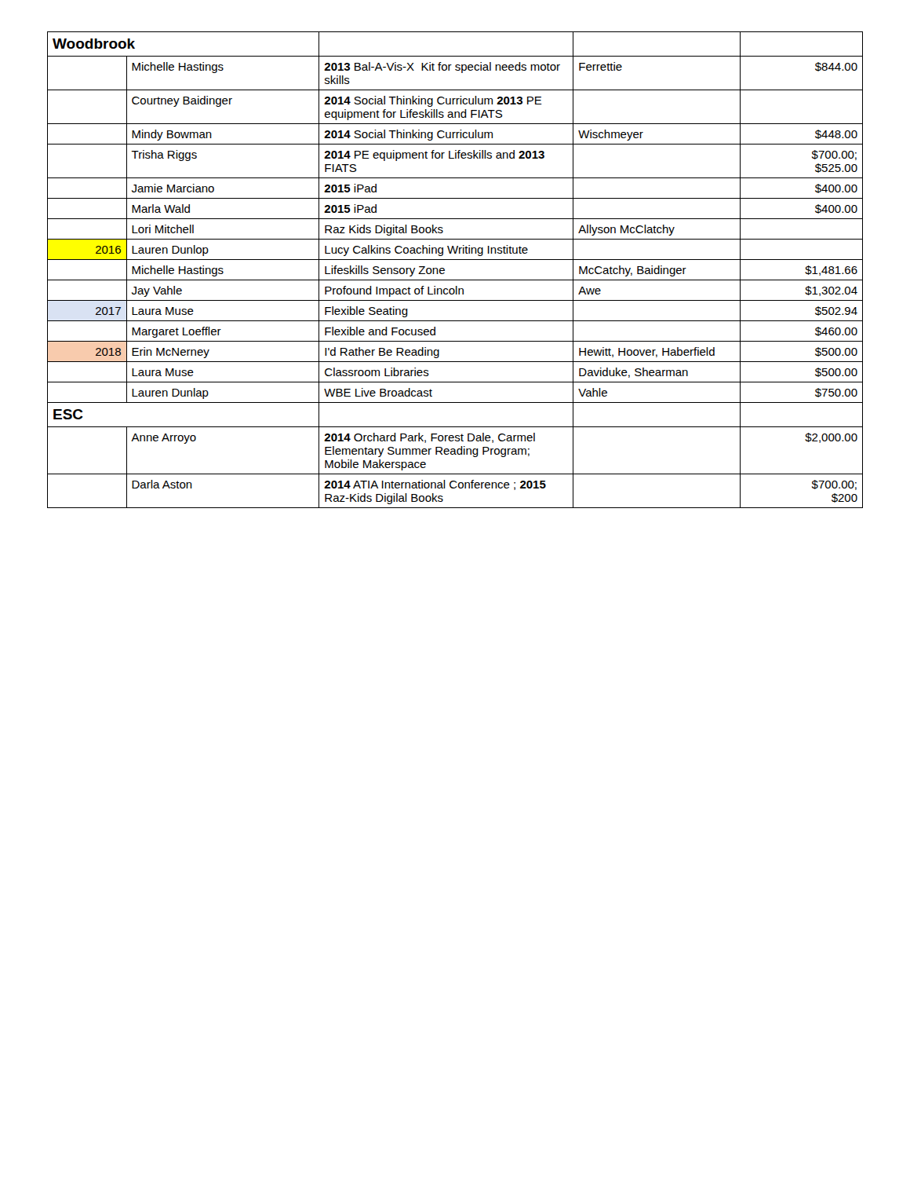| Woodbrook | | | |
| | Michelle Hastings | 2013 Bal-A-Vis-X Kit for special needs motor skills | Ferrettie | $844.00 |
| | Courtney Baidinger | 2014 Social Thinking Curriculum 2013 PE equipment for Lifeskills and FIATS | | |
| | Mindy Bowman | 2014 Social Thinking Curriculum | Wischmeyer | $448.00 |
| | Trisha Riggs | 2014 PE equipment for Lifeskills and 2013 FIATS | | $700.00; $525.00 |
| | Jamie Marciano | 2015 iPad | | $400.00 |
| | Marla Wald | 2015 iPad | | $400.00 |
| | Lori Mitchell | Raz Kids Digital Books | Allyson McClatchy | |
| 2016 | Lauren Dunlop | Lucy Calkins Coaching Writing Institute | | |
| | Michelle Hastings | Lifeskills Sensory Zone | McCatchy, Baidinger | $1,481.66 |
| | Jay Vahle | Profound Impact of Lincoln | Awe | $1,302.04 |
| 2017 | Laura Muse | Flexible Seating | | $502.94 |
| | Margaret Loeffler | Flexible and Focused | | $460.00 |
| 2018 | Erin McNerney | I'd Rather Be Reading | Hewitt, Hoover, Haberfield | $500.00 |
| | Laura Muse | Classroom Libraries | Daviduke, Shearman | $500.00 |
| | Lauren Dunlap | WBE Live Broadcast | Vahle | $750.00 |
| ESC | | | |
| | Anne Arroyo | 2014 Orchard Park, Forest Dale, Carmel Elementary Summer Reading Program; Mobile Makerspace | | $2,000.00 |
| | Darla Aston | 2014 ATIA International Conference ; 2015 Raz-Kids Digilal Books | | $700.00; $200 |